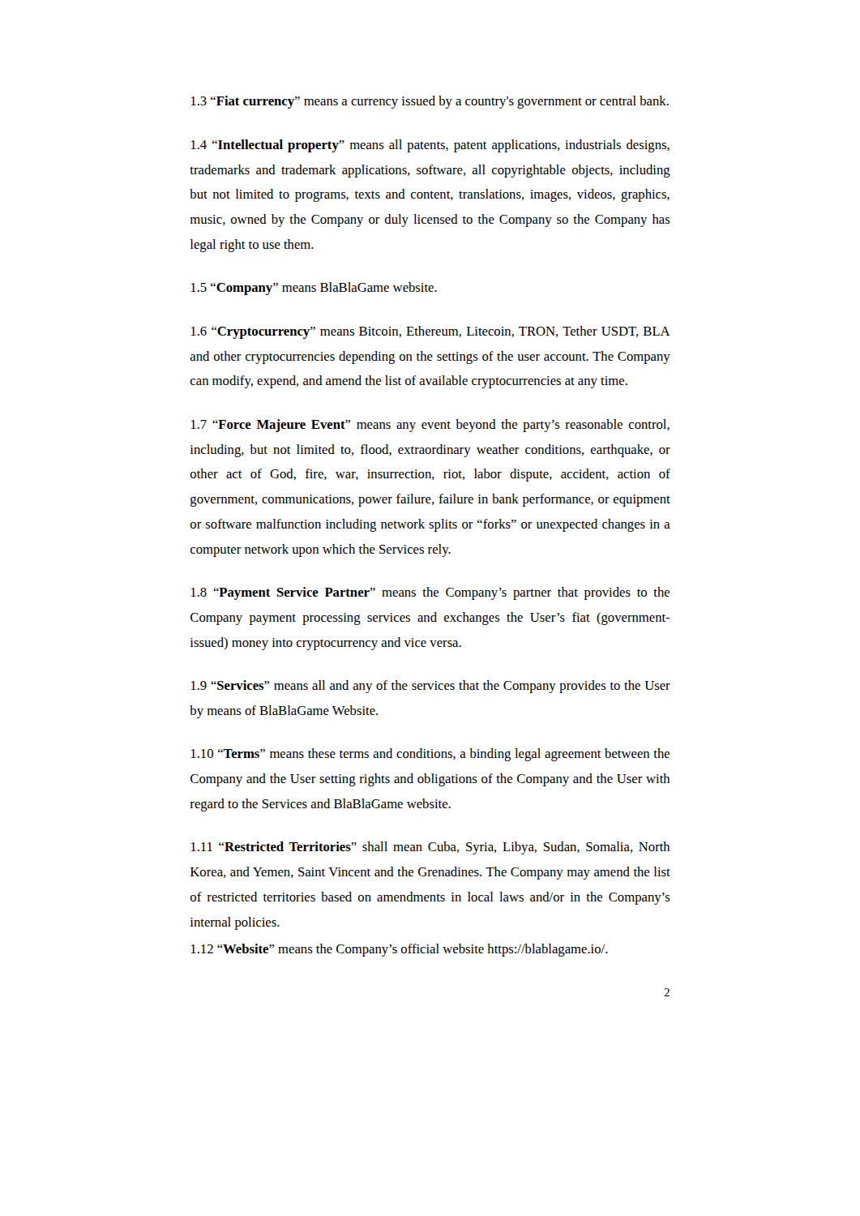1.3 “Fiat currency” means a currency issued by a country's government or central bank.
1.4 “Intellectual property” means all patents, patent applications, industrials designs, trademarks and trademark applications, software, all copyrightable objects, including but not limited to programs, texts and content, translations, images, videos, graphics, music, owned by the Company or duly licensed to the Company so the Company has legal right to use them.
1.5 “Company” means BlaBlaGame website.
1.6 “Cryptocurrency” means Bitcoin, Ethereum, Litecoin, TRON, Tether USDT, BLA and other cryptocurrencies depending on the settings of the user account. The Company can modify, expend, and amend the list of available cryptocurrencies at any time.
1.7 “Force Majeure Event” means any event beyond the party’s reasonable control, including, but not limited to, flood, extraordinary weather conditions, earthquake, or other act of God, fire, war, insurrection, riot, labor dispute, accident, action of government, communications, power failure, failure in bank performance, or equipment or software malfunction including network splits or “forks” or unexpected changes in a computer network upon which the Services rely.
1.8 “Payment Service Partner” means the Company’s partner that provides to the Company payment processing services and exchanges the User’s fiat (government-issued) money into cryptocurrency and vice versa.
1.9 “Services” means all and any of the services that the Company provides to the User by means of BlaBlaGame Website.
1.10 “Terms” means these terms and conditions, a binding legal agreement between the Company and the User setting rights and obligations of the Company and the User with regard to the Services and BlaBlaGame website.
1.11 “Restricted Territories” shall mean Cuba, Syria, Libya, Sudan, Somalia, North Korea, and Yemen, Saint Vincent and the Grenadines. The Company may amend the list of restricted territories based on amendments in local laws and/or in the Company’s internal policies.
1.12 “Website” means the Company’s official website https://blablagame.io/.
2